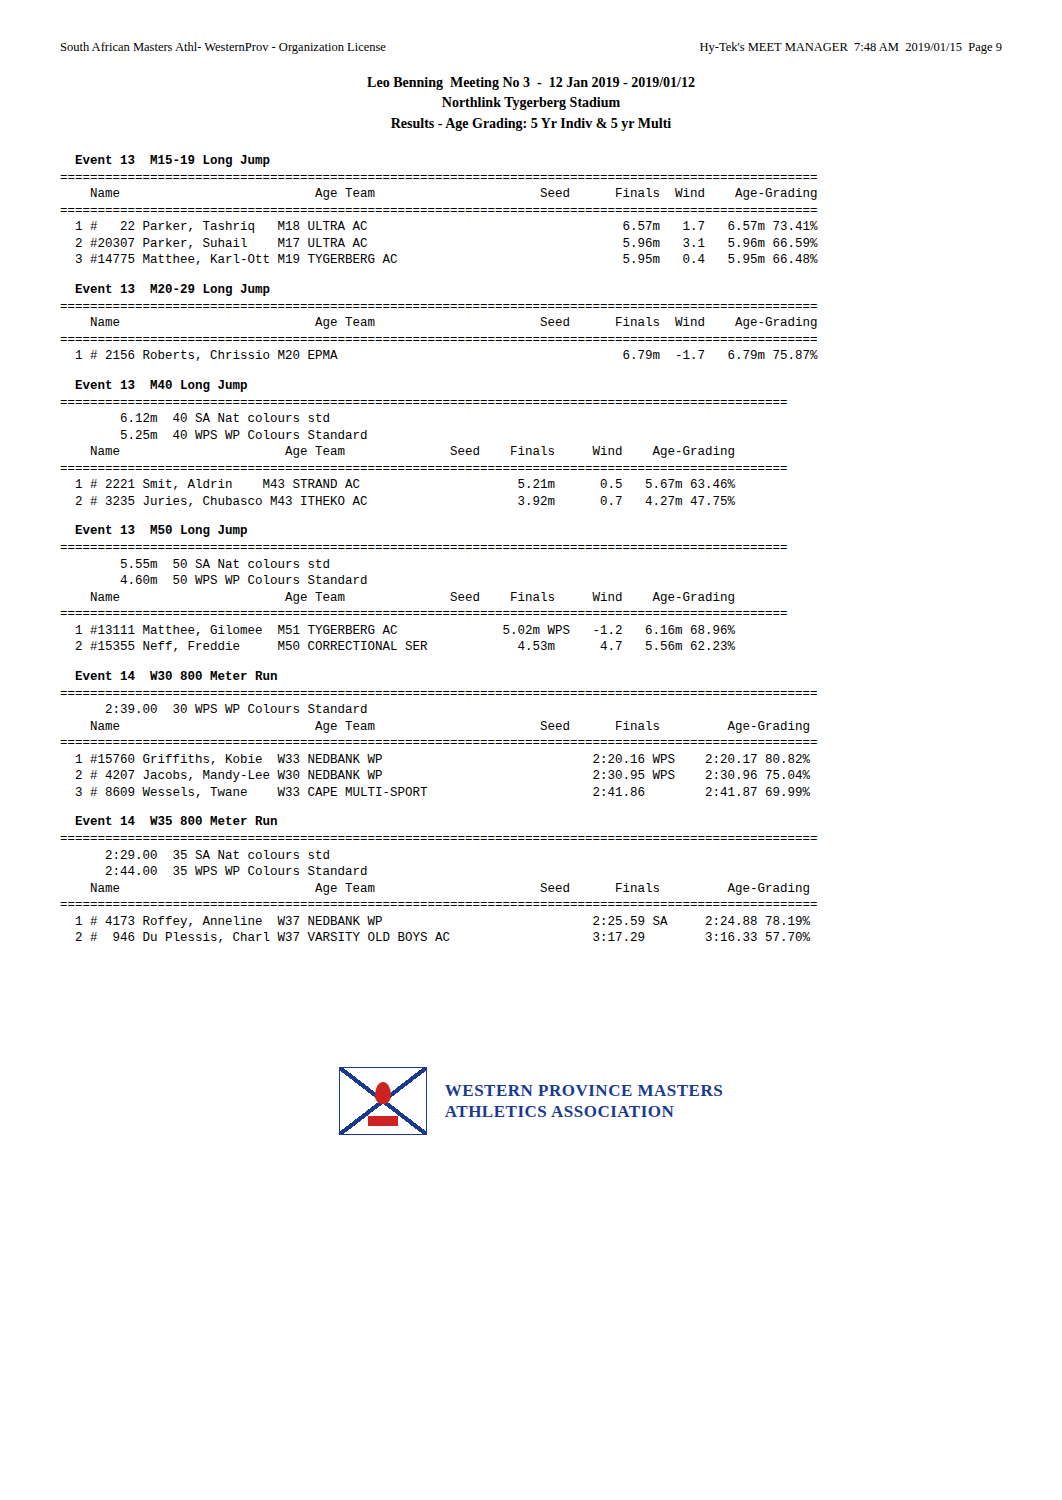South African Masters Athl- WesternProv - Organization License Hy-Tek's MEET MANAGER 7:48 AM 2019/01/15 Page 9
Leo Benning Meeting No 3 - 12 Jan 2019 - 2019/01/12
Northlink Tygerberg Stadium
Results - Age Grading: 5 Yr Indiv & 5 yr Multi
Event 13 M15-19 Long Jump
=====================================================================================================
    Name                          Age Team                      Seed      Finals  Wind    Age-Grading
=====================================================================================================
  1 #   22 Parker, Tashriq   M18 ULTRA AC                                  6.57m   1.7   6.57m 73.41%
  2 #20307 Parker, Suhail    M17 ULTRA AC                                  5.96m   3.1   5.96m 66.59%
  3 #14775 Matthee, Karl-Ott M19 TYGERBERG AC                              5.95m   0.4   5.95m 66.48%
Event 13 M20-29 Long Jump
=====================================================================================================
    Name                          Age Team                      Seed      Finals  Wind    Age-Grading
=====================================================================================================
  1 # 2156 Roberts, Chrissio M20 EPMA                                      6.79m  -1.7   6.79m 75.87%
Event 13 M40 Long Jump
=================================================================================================
        6.12m  40 SA Nat colours std
        5.25m  40 WPS WP Colours Standard
    Name                      Age Team              Seed    Finals     Wind    Age-Grading
=================================================================================================
  1 # 2221 Smit, Aldrin    M43 STRAND AC                     5.21m      0.5   5.67m 63.46%
  2 # 3235 Juries, Chubasco M43 ITHEKO AC                    3.92m      0.7   4.27m 47.75%
Event 13 M50 Long Jump
=================================================================================================
        5.55m  50 SA Nat colours std
        4.60m  50 WPS WP Colours Standard
    Name                      Age Team              Seed    Finals     Wind    Age-Grading
=================================================================================================
  1 #13111 Matthee, Gilomee  M51 TYGERBERG AC              5.02m WPS   -1.2   6.16m 68.96%
  2 #15355 Neff, Freddie     M50 CORRECTIONAL SER            4.53m      4.7   5.56m 62.23%
Event 14 W30 800 Meter Run
=====================================================================================================
      2:39.00  30 WPS WP Colours Standard
    Name                          Age Team                      Seed      Finals         Age-Grading
=====================================================================================================
  1 #15760 Griffiths, Kobie  W33 NEDBANK WP                            2:20.16 WPS    2:20.17 80.82%
  2 # 4207 Jacobs, Mandy-Lee W30 NEDBANK WP                            2:30.95 WPS    2:30.96 75.04%
  3 # 8609 Wessels, Twane    W33 CAPE MULTI-SPORT                      2:41.86        2:41.87 69.99%
Event 14 W35 800 Meter Run
=====================================================================================================
      2:29.00  35 SA Nat colours std
      2:44.00  35 WPS WP Colours Standard
    Name                          Age Team                      Seed      Finals         Age-Grading
=====================================================================================================
  1 # 4173 Roffey, Anneline  W37 NEDBANK WP                            2:25.59 SA     2:24.88 78.19%
  2 #  946 Du Plessis, Charl W37 VARSITY OLD BOYS AC                   3:17.29        3:16.33 57.70%
WESTERN PROVINCE MASTERS
ATHLETICS ASSOCIATION